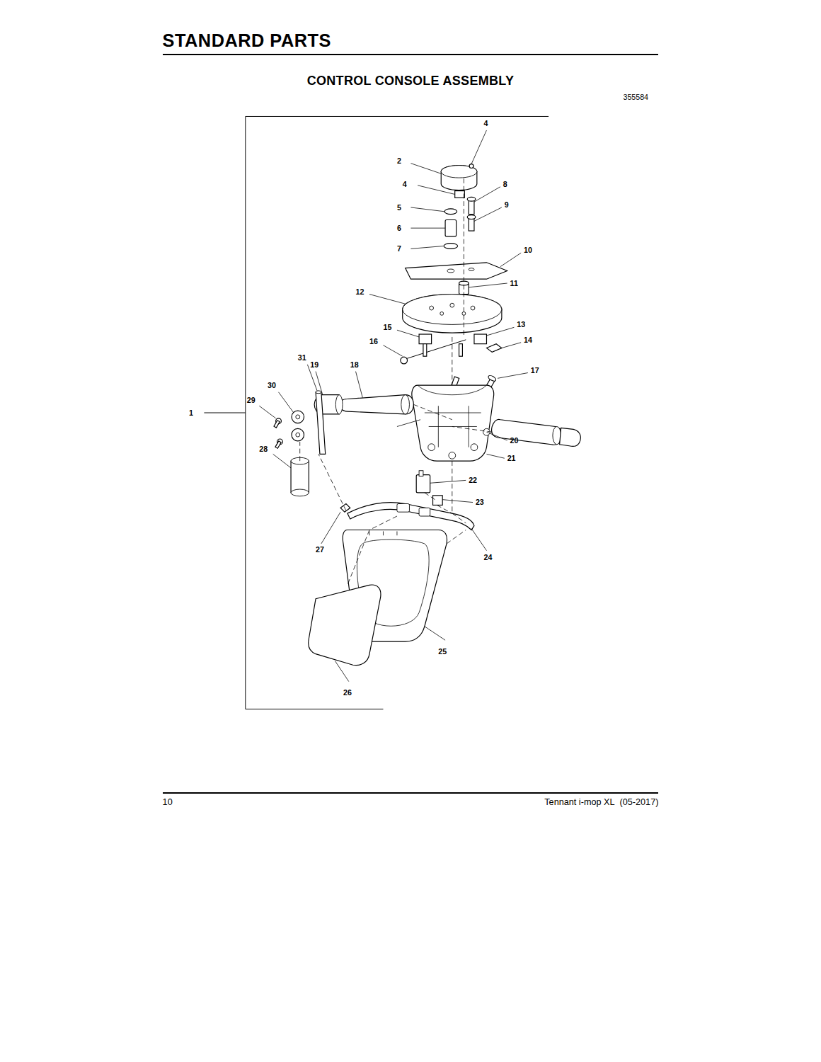STANDARD PARTS
CONTROL CONSOLE ASSEMBLY
355584
1 2 4 4 8 5 9 6 7 10 11 12 15 13 14 16 17 21 18 19 20 22 23 24 27 25 26 28 29 30 31
10 Tennant i-mop XL (05-2017)